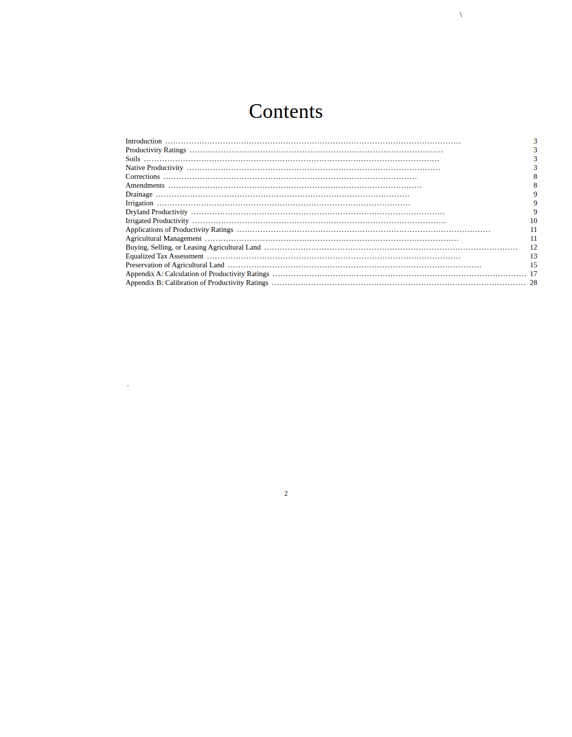\
Contents
| Introduction ................................................................................................................. | 3 |
| Productivity Ratings ................................................................................................. | 3 |
| Soils ................................................................................................................. | 3 |
| Native Productivity ................................................................................................. | 3 |
| Corrections ................................................................................................. | 8 |
| Amendments ................................................................................................. | 8 |
| Drainage ................................................................................................. | 9 |
| Irrigation ................................................................................................. | 9 |
| Dryland Productivity ................................................................................................. | 9 |
| Irrigated Productivity ................................................................................................. | 10 |
| Applications of Productivity Ratings ................................................................................................. | 11 |
| Agricultural Management ................................................................................................. | 11 |
| Buying, Selling, or Leasing Agricultural Land ................................................................................................. | 12 |
| Equalized Tax Assessment ................................................................................................. | 13 |
| Preservation of Agricultural Land ................................................................................................. | 15 |
| Appendix A: Calculation of Productivity Ratings ................................................................................................. | 17 |
| Appendix B: Calibration of Productivity Ratings ................................................................................................. | 28 |
.
2